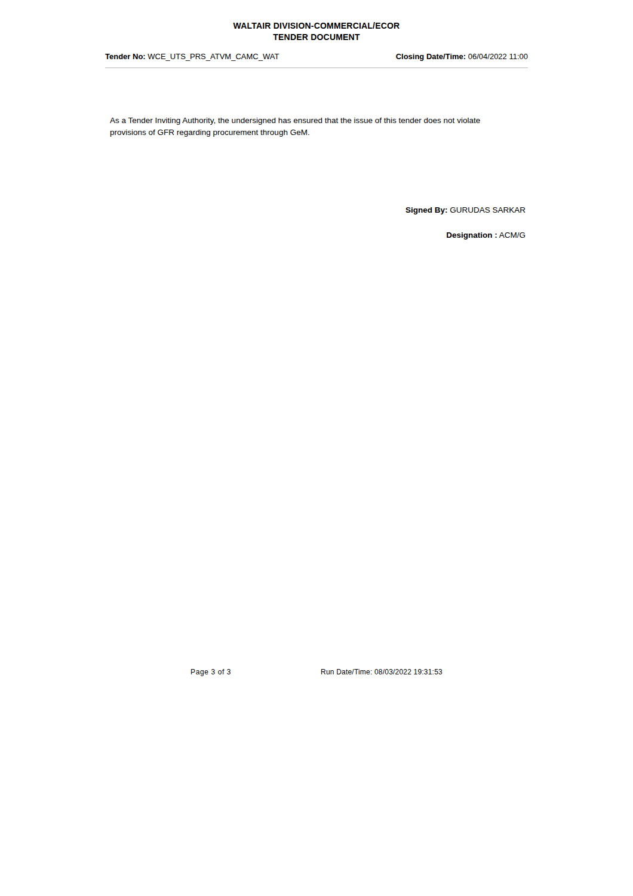WALTAIR DIVISION-COMMERCIAL/ECOR
TENDER DOCUMENT
Tender No: WCE_UTS_PRS_ATVM_CAMC_WAT
Closing Date/Time: 06/04/2022 11:00
As a Tender Inviting Authority, the undersigned has ensured that the issue of this tender does not violate provisions of GFR regarding procurement through GeM.
Signed By: GURUDAS SARKAR
Designation : ACM/G
Page 3 of 3
Run Date/Time: 08/03/2022 19:31:53